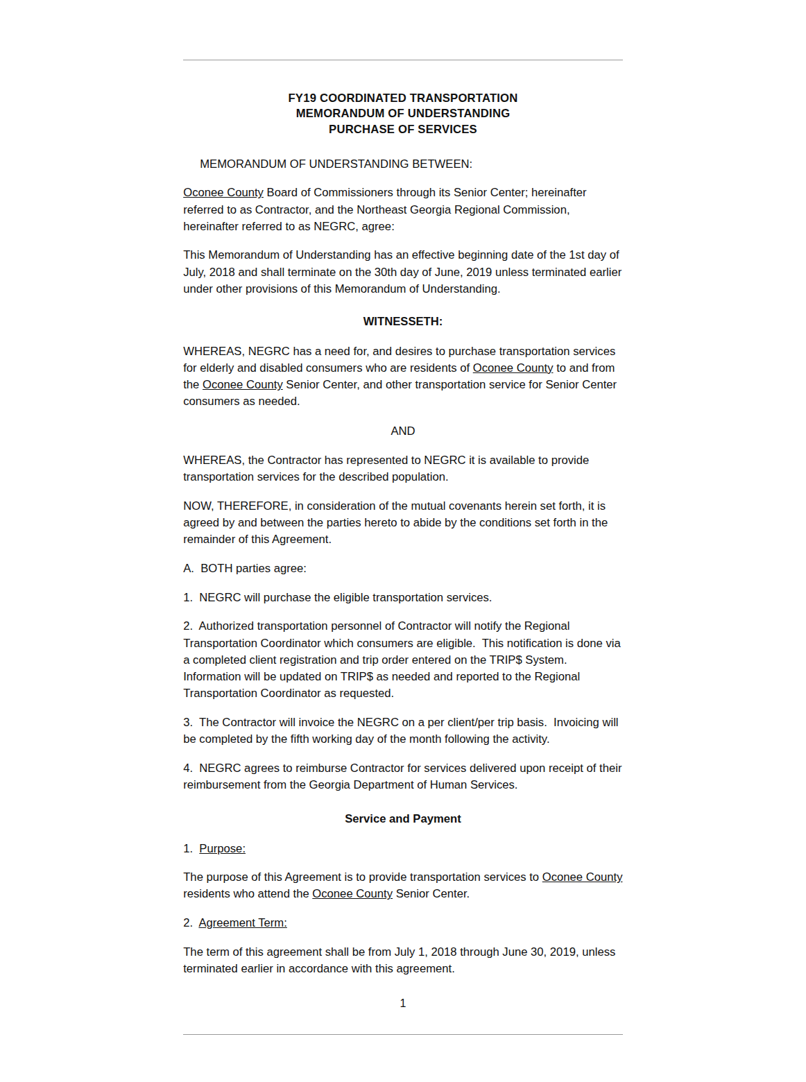FY19 COORDINATED TRANSPORTATION
MEMORANDUM OF UNDERSTANDING
PURCHASE OF SERVICES
MEMORANDUM OF UNDERSTANDING BETWEEN:
Oconee County Board of Commissioners through its Senior Center; hereinafter referred to as Contractor, and the Northeast Georgia Regional Commission, hereinafter referred to as NEGRC, agree:
This Memorandum of Understanding has an effective beginning date of the 1st day of July, 2018 and shall terminate on the 30th day of June, 2019 unless terminated earlier under other provisions of this Memorandum of Understanding.
WITNESSETH:
WHEREAS, NEGRC has a need for, and desires to purchase transportation services for elderly and disabled consumers who are residents of Oconee County to and from the Oconee County Senior Center, and other transportation service for Senior Center consumers as needed.
AND
WHEREAS, the Contractor has represented to NEGRC it is available to provide transportation services for the described population.
NOW, THEREFORE, in consideration of the mutual covenants herein set forth, it is agreed by and between the parties hereto to abide by the conditions set forth in the remainder of this Agreement.
A. BOTH parties agree:
1. NEGRC will purchase the eligible transportation services.
2. Authorized transportation personnel of Contractor will notify the Regional Transportation Coordinator which consumers are eligible. This notification is done via a completed client registration and trip order entered on the TRIP$ System. Information will be updated on TRIP$ as needed and reported to the Regional Transportation Coordinator as requested.
3. The Contractor will invoice the NEGRC on a per client/per trip basis. Invoicing will be completed by the fifth working day of the month following the activity.
4. NEGRC agrees to reimburse Contractor for services delivered upon receipt of their reimbursement from the Georgia Department of Human Services.
Service and Payment
1. Purpose:
The purpose of this Agreement is to provide transportation services to Oconee County residents who attend the Oconee County Senior Center.
2. Agreement Term:
The term of this agreement shall be from July 1, 2018 through June 30, 2019, unless terminated earlier in accordance with this agreement.
1